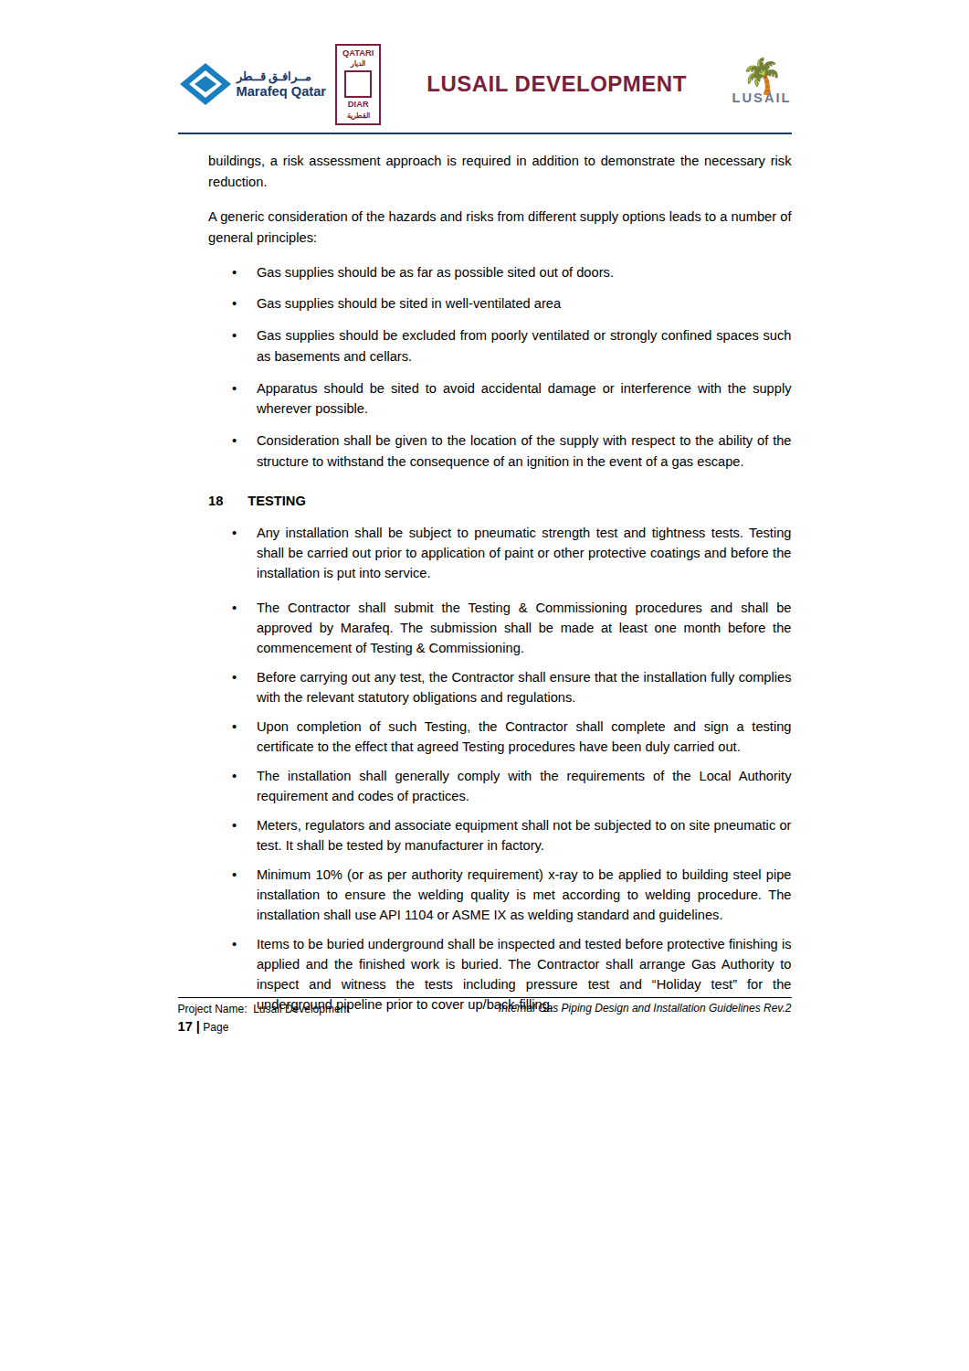مــرافـق قــطر
Marafeq Qatar
QATARI
الديار
DIAR
القطرية
LUSAIL DEVELOPMENT
🌴
LUSAIL
buildings, a risk assessment approach is required in addition to demonstrate the necessary risk reduction.
A generic consideration of the hazards and risks from different supply options leads to a number of general principles:
Gas supplies should be as far as possible sited out of doors.
Gas supplies should be sited in well-ventilated area
Gas supplies should be excluded from poorly ventilated or strongly confined spaces such as basements and cellars.
Apparatus should be sited to avoid accidental damage or interference with the supply wherever possible.
Consideration shall be given to the location of the supply with respect to the ability of the structure to withstand the consequence of an ignition in the event of a gas escape.
18 TESTING
Any installation shall be subject to pneumatic strength test and tightness tests. Testing shall be carried out prior to application of paint or other protective coatings and before the installation is put into service.
The Contractor shall submit the Testing & Commissioning procedures and shall be approved by Marafeq. The submission shall be made at least one month before the commencement of Testing & Commissioning.
Before carrying out any test, the Contractor shall ensure that the installation fully complies with the relevant statutory obligations and regulations.
Upon completion of such Testing, the Contractor shall complete and sign a testing certificate to the effect that agreed Testing procedures have been duly carried out.
The installation shall generally comply with the requirements of the Local Authority requirement and codes of practices.
Meters, regulators and associate equipment shall not be subjected to on site pneumatic or test. It shall be tested by manufacturer in factory.
Minimum 10% (or as per authority requirement) x-ray to be applied to building steel pipe installation to ensure the welding quality is met according to welding procedure. The installation shall use API 1104 or ASME IX as welding standard and guidelines.
Items to be buried underground shall be inspected and tested before protective finishing is applied and the finished work is buried. The Contractor shall arrange Gas Authority to inspect and witness the tests including pressure test and “Holiday test” for the underground pipeline prior to cover up/back-filling.
Project Name: Lusail Development
17 | Page
Internal Gas Piping Design and Installation Guidelines Rev.2